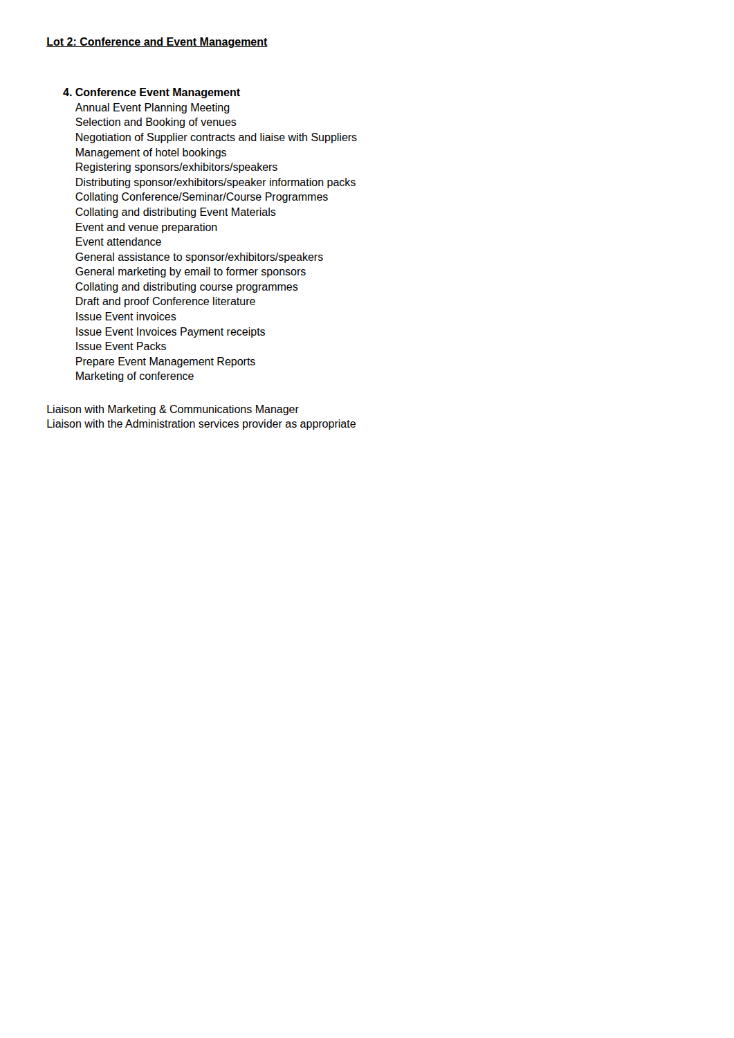Lot 2: Conference and Event Management
Conference Event Management
Annual Event Planning Meeting
Selection and Booking of venues
Negotiation of Supplier contracts and liaise with Suppliers
Management of hotel bookings
Registering sponsors/exhibitors/speakers
Distributing sponsor/exhibitors/speaker information packs
Collating Conference/Seminar/Course Programmes
Collating and distributing Event Materials
Event and venue preparation
Event attendance
General assistance to sponsor/exhibitors/speakers
General marketing by email to former sponsors
Collating and distributing course programmes
Draft and proof Conference literature
Issue Event invoices
Issue Event Invoices Payment receipts
Issue Event Packs
Prepare Event Management Reports
Marketing of conference
Liaison with Marketing & Communications Manager Liaison with the Administration services provider as appropriate